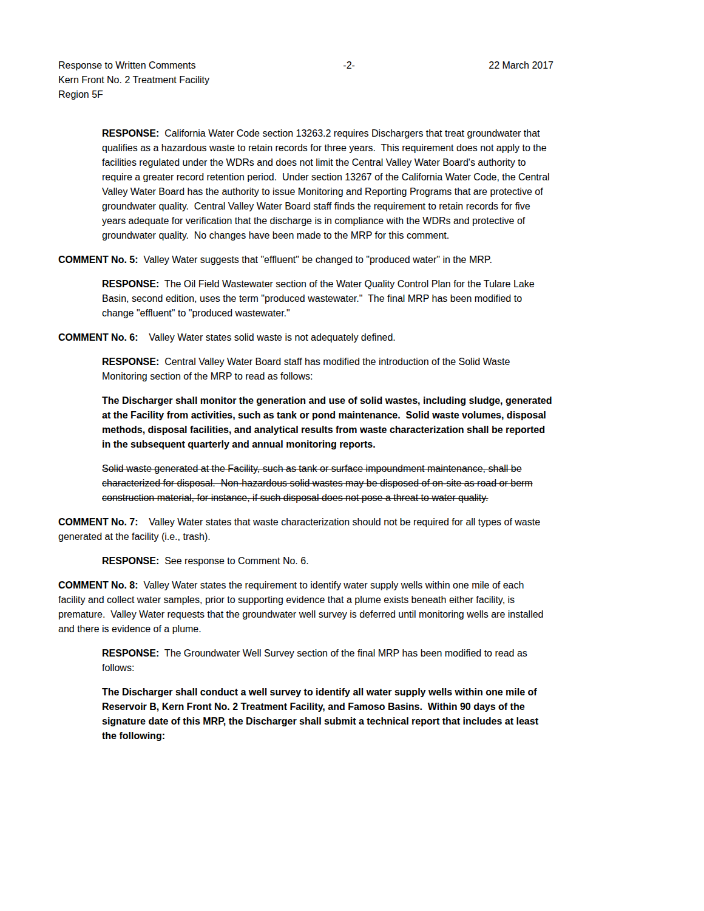Response to Written Comments
Kern Front No. 2 Treatment Facility
Region 5F
-2-
22 March 2017
RESPONSE: California Water Code section 13263.2 requires Dischargers that treat groundwater that qualifies as a hazardous waste to retain records for three years. This requirement does not apply to the facilities regulated under the WDRs and does not limit the Central Valley Water Board's authority to require a greater record retention period. Under section 13267 of the California Water Code, the Central Valley Water Board has the authority to issue Monitoring and Reporting Programs that are protective of groundwater quality. Central Valley Water Board staff finds the requirement to retain records for five years adequate for verification that the discharge is in compliance with the WDRs and protective of groundwater quality. No changes have been made to the MRP for this comment.
COMMENT No. 5: Valley Water suggests that "effluent" be changed to "produced water" in the MRP.
RESPONSE: The Oil Field Wastewater section of the Water Quality Control Plan for the Tulare Lake Basin, second edition, uses the term "produced wastewater." The final MRP has been modified to change "effluent" to "produced wastewater."
COMMENT No. 6: Valley Water states solid waste is not adequately defined.
RESPONSE: Central Valley Water Board staff has modified the introduction of the Solid Waste Monitoring section of the MRP to read as follows:
The Discharger shall monitor the generation and use of solid wastes, including sludge, generated at the Facility from activities, such as tank or pond maintenance. Solid waste volumes, disposal methods, disposal facilities, and analytical results from waste characterization shall be reported in the subsequent quarterly and annual monitoring reports.
Solid waste generated at the Facility, such as tank or surface impoundment maintenance, shall be characterized for disposal. Non-hazardous solid wastes may be disposed of on-site as road or berm construction material, for instance, if such disposal does not pose a threat to water quality.
COMMENT No. 7: Valley Water states that waste characterization should not be required for all types of waste generated at the facility (i.e., trash).
RESPONSE: See response to Comment No. 6.
COMMENT No. 8: Valley Water states the requirement to identify water supply wells within one mile of each facility and collect water samples, prior to supporting evidence that a plume exists beneath either facility, is premature. Valley Water requests that the groundwater well survey is deferred until monitoring wells are installed and there is evidence of a plume.
RESPONSE: The Groundwater Well Survey section of the final MRP has been modified to read as follows:
The Discharger shall conduct a well survey to identify all water supply wells within one mile of Reservoir B, Kern Front No. 2 Treatment Facility, and Famoso Basins. Within 90 days of the signature date of this MRP, the Discharger shall submit a technical report that includes at least the following: